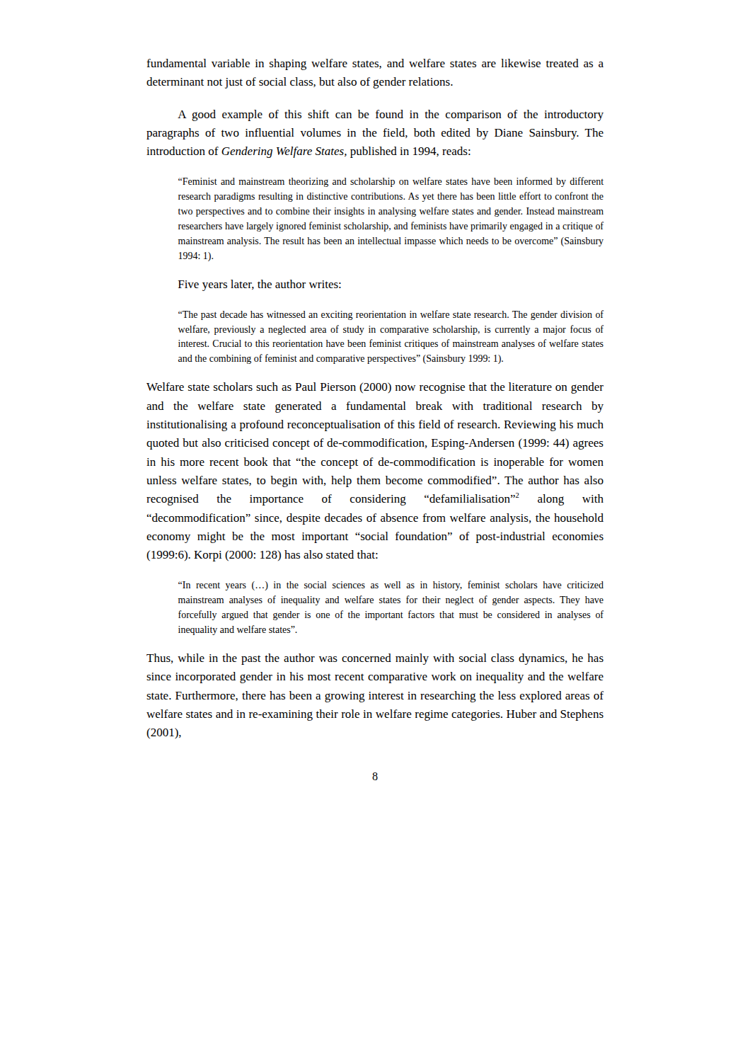fundamental variable in shaping welfare states, and welfare states are likewise treated as a determinant not just of social class, but also of gender relations.
A good example of this shift can be found in the comparison of the introductory paragraphs of two influential volumes in the field, both edited by Diane Sainsbury. The introduction of Gendering Welfare States, published in 1994, reads:
“Feminist and mainstream theorizing and scholarship on welfare states have been informed by different research paradigms resulting in distinctive contributions. As yet there has been little effort to confront the two perspectives and to combine their insights in analysing welfare states and gender. Instead mainstream researchers have largely ignored feminist scholarship, and feminists have primarily engaged in a critique of mainstream analysis. The result has been an intellectual impasse which needs to be overcome” (Sainsbury 1994: 1).
Five years later, the author writes:
“The past decade has witnessed an exciting reorientation in welfare state research. The gender division of welfare, previously a neglected area of study in comparative scholarship, is currently a major focus of interest. Crucial to this reorientation have been feminist critiques of mainstream analyses of welfare states and the combining of feminist and comparative perspectives” (Sainsbury 1999: 1).
Welfare state scholars such as Paul Pierson (2000) now recognise that the literature on gender and the welfare state generated a fundamental break with traditional research by institutionalising a profound reconceptualisation of this field of research. Reviewing his much quoted but also criticised concept of de-commodification, Esping-Andersen (1999: 44) agrees in his more recent book that “the concept of de-commodification is inoperable for women unless welfare states, to begin with, help them become commodified”. The author has also recognised the importance of considering “defamilialisation”2 along with “decommodification” since, despite decades of absence from welfare analysis, the household economy might be the most important “social foundation” of post-industrial economies (1999:6). Korpi (2000: 128) has also stated that:
“In recent years (…) in the social sciences as well as in history, feminist scholars have criticized mainstream analyses of inequality and welfare states for their neglect of gender aspects. They have forcefully argued that gender is one of the important factors that must be considered in analyses of inequality and welfare states”.
Thus, while in the past the author was concerned mainly with social class dynamics, he has since incorporated gender in his most recent comparative work on inequality and the welfare state. Furthermore, there has been a growing interest in researching the less explored areas of welfare states and in re-examining their role in welfare regime categories. Huber and Stephens (2001),
8